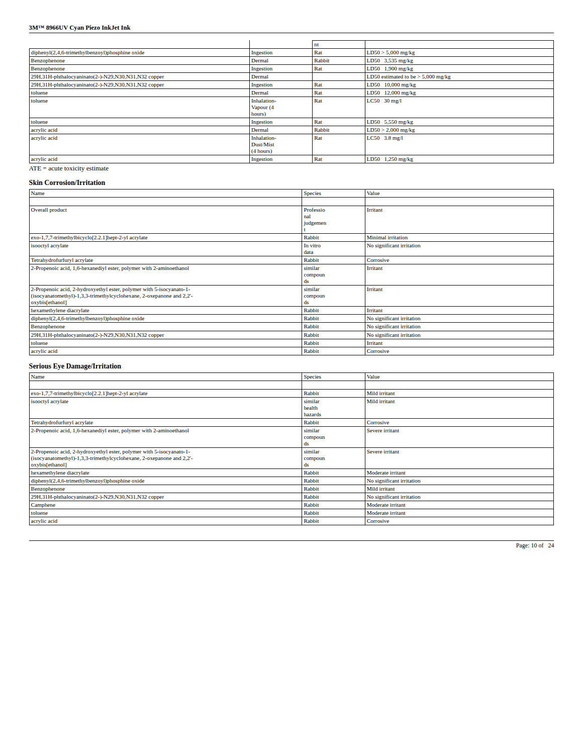3M™ 8966UV Cyan Piezo InkJet Ink
| | | nt | |
| diphenyl(2,4,6-trimethylbenzoyl)phosphine oxide | Ingestion | Rat | LD50 > 5,000 mg/kg |
| Benzophenone | Dermal | Rabbit | LD50 3,535 mg/kg |
| Benzophenone | Ingestion | Rat | LD50 1,900 mg/kg |
| 29H,31H-phthalocyaninato(2-)-N29,N30,N31,N32 copper | Dermal | | LD50 estimated to be > 5,000 mg/kg |
| 29H,31H-phthalocyaninato(2-)-N29,N30,N31,N32 copper | Ingestion | Rat | LD50 10,000 mg/kg |
| toluene | Dermal | Rat | LD50 12,000 mg/kg |
| toluene | Inhalation- Vapour (4 hours) | Rat | LC50 30 mg/l |
| toluene | Ingestion | Rat | LD50 5,550 mg/kg |
| acrylic acid | Dermal | Rabbit | LD50 > 2,000 mg/kg |
| acrylic acid | Inhalation- Dust/Mist (4 hours) | Rat | LC50 3.8 mg/l |
| acrylic acid | Ingestion | Rat | LD50 1,250 mg/kg |
ATE = acute toxicity estimate
Skin Corrosion/Irritation
| Name | Species | Value |
| --- | --- | --- |
| Overall product | Professio nal judgemen t | Irritant |
| exo-1,7,7-trimethylbicyclo[2.2.1]hept-2-yl acrylate | Rabbit | Minimal irritation |
| isooctyl acrylate | In vitro data | No significant irritation |
| Tetrahydrofurfuryl acrylate | Rabbit | Corrosive |
| 2-Propenoic acid, 1,6-hexanediyl ester, polymer with 2-aminoethanol | similar compoun ds | Irritant |
| 2-Propenoic acid, 2-hydroxyethyl ester, polymer with 5-isocyanato-1- (isocyanatomethyl)-1,3,3-trimethylcyclohexane, 2-oxepanone and 2,2'- oxybis[ethanol] | similar compoun ds | Irritant |
| hexamethylene diacrylate | Rabbit | Irritant |
| diphenyl(2,4,6-trimethylbenzoyl)phosphine oxide | Rabbit | No significant irritation |
| Benzophenone | Rabbit | No significant irritation |
| 29H,31H-phthalocyaninato(2-)-N29,N30,N31,N32 copper | Rabbit | No significant irritation |
| toluene | Rabbit | Irritant |
| acrylic acid | Rabbit | Corrosive |
Serious Eye Damage/Irritation
| Name | Species | Value |
| --- | --- | --- |
| exo-1,7,7-trimethylbicyclo[2.2.1]hept-2-yl acrylate | Rabbit | Mild irritant |
| isooctyl acrylate | similar health hazards | Mild irritant |
| Tetrahydrofurfuryl acrylate | Rabbit | Corrosive |
| 2-Propenoic acid, 1,6-hexanediyl ester, polymer with 2-aminoethanol | similar compoun ds | Severe irritant |
| 2-Propenoic acid, 2-hydroxyethyl ester, polymer with 5-isocyanato-1- (isocyanatomethyl)-1,3,3-trimethylcyclohexane, 2-oxepanone and 2,2'- oxybis[ethanol] | similar compoun ds | Severe irritant |
| hexamethylene diacrylate | Rabbit | Moderate irritant |
| diphenyl(2,4,6-trimethylbenzoyl)phosphine oxide | Rabbit | No significant irritation |
| Benzophenone | Rabbit | Mild irritant |
| 29H,31H-phthalocyaninato(2-)-N29,N30,N31,N32 copper | Rabbit | No significant irritation |
| Camphene | Rabbit | Moderate irritant |
| toluene | Rabbit | Moderate irritant |
| acrylic acid | Rabbit | Corrosive |
Page: 10 of 24